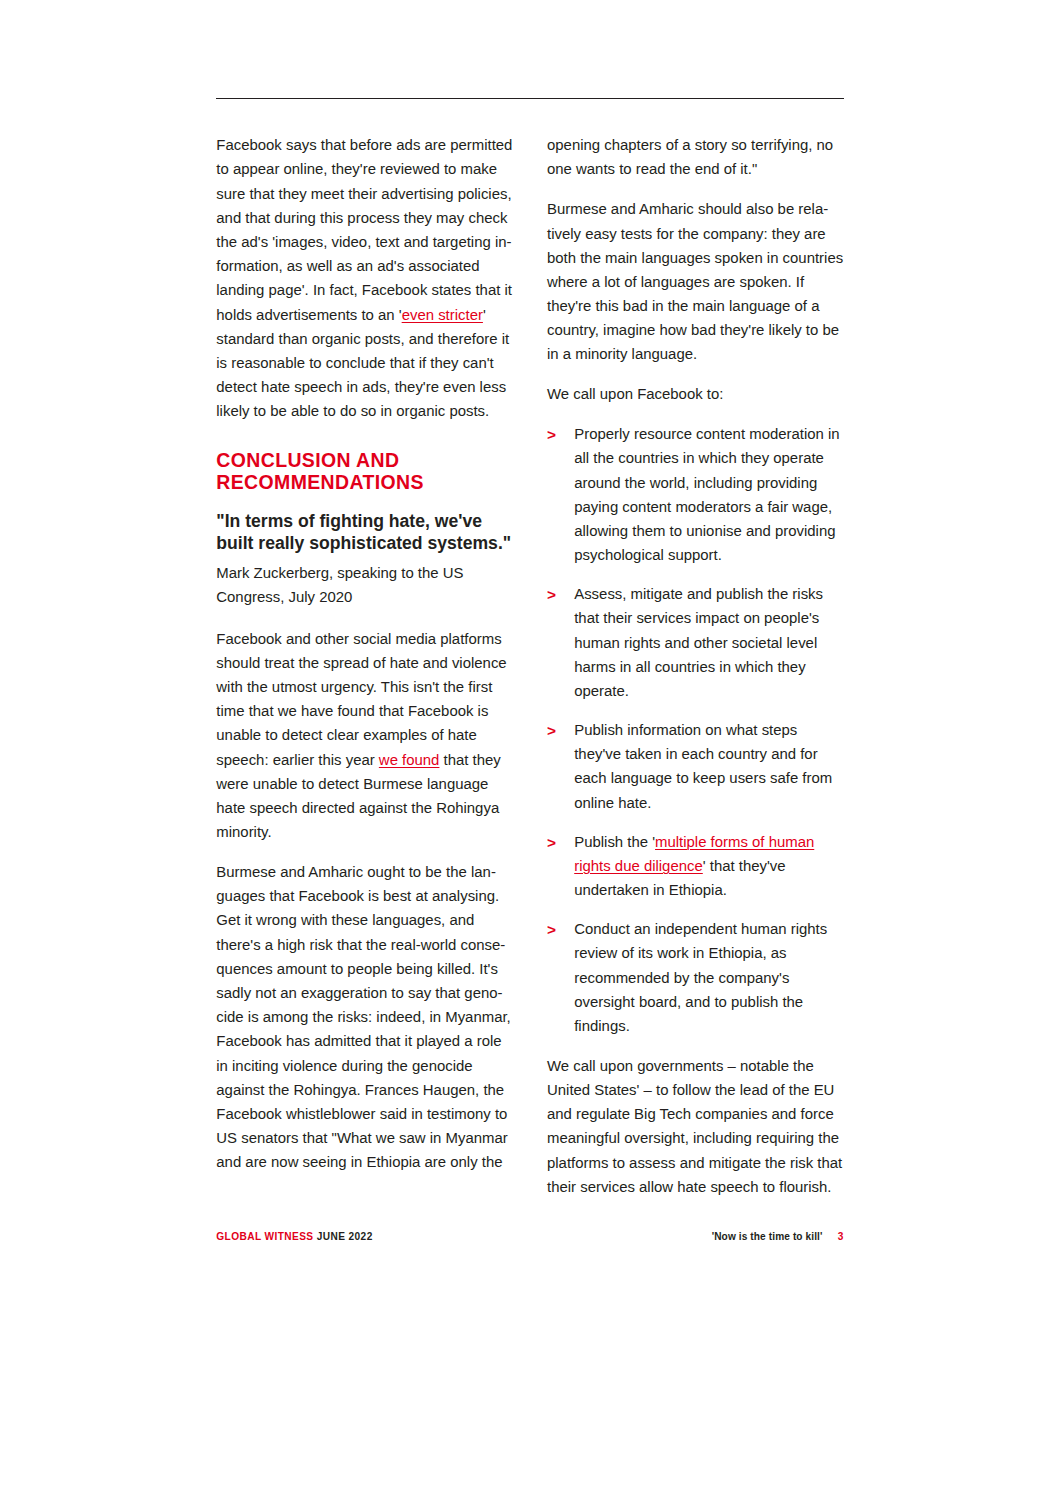Facebook says that before ads are permitted to appear online, they're reviewed to make sure that they meet their advertising policies, and that during this process they may check the ad's 'images, video, text and targeting information, as well as an ad's associated landing page'. In fact, Facebook states that it holds advertisements to an 'even stricter' standard than organic posts, and therefore it is reasonable to conclude that if they can't detect hate speech in ads, they're even less likely to be able to do so in organic posts.
Conclusion and
recommendations
"In terms of fighting hate, we've built really sophisticated systems."
Mark Zuckerberg, speaking to the US Congress, July 2020
Facebook and other social media platforms should treat the spread of hate and violence with the utmost urgency. This isn't the first time that we have found that Facebook is unable to detect clear examples of hate speech: earlier this year we found that they were unable to detect Burmese language hate speech directed against the Rohingya minority.
Burmese and Amharic ought to be the languages that Facebook is best at analysing. Get it wrong with these languages, and there's a high risk that the real-world consequences amount to people being killed. It's sadly not an exaggeration to say that genocide is among the risks: indeed, in Myanmar, Facebook has admitted that it played a role in inciting violence during the genocide against the Rohingya. Frances Haugen, the Facebook whistleblower said in testimony to US senators that "What we saw in Myanmar and are now seeing in Ethiopia are only the opening chapters of a story so terrifying, no one wants to read the end of it."
Burmese and Amharic should also be relatively easy tests for the company: they are both the main languages spoken in countries where a lot of languages are spoken. If they're this bad in the main language of a country, imagine how bad they're likely to be in a minority language.
We call upon Facebook to:
Properly resource content moderation in all the countries in which they operate around the world, including providing paying content moderators a fair wage, allowing them to unionise and providing psychological support.
Assess, mitigate and publish the risks that their services impact on people's human rights and other societal level harms in all countries in which they operate.
Publish information on what steps they've taken in each country and for each language to keep users safe from online hate.
Publish the 'multiple forms of human rights due diligence' that they've undertaken in Ethiopia.
Conduct an independent human rights review of its work in Ethiopia, as recommended by the company's oversight board, and to publish the findings.
We call upon governments – notable the United States' – to follow the lead of the EU and regulate Big Tech companies and force meaningful oversight, including requiring the platforms to assess and mitigate the risk that their services allow hate speech to flourish.
GLOBAL WITNESS JUNE 2022
'Now is the time to kill' 3